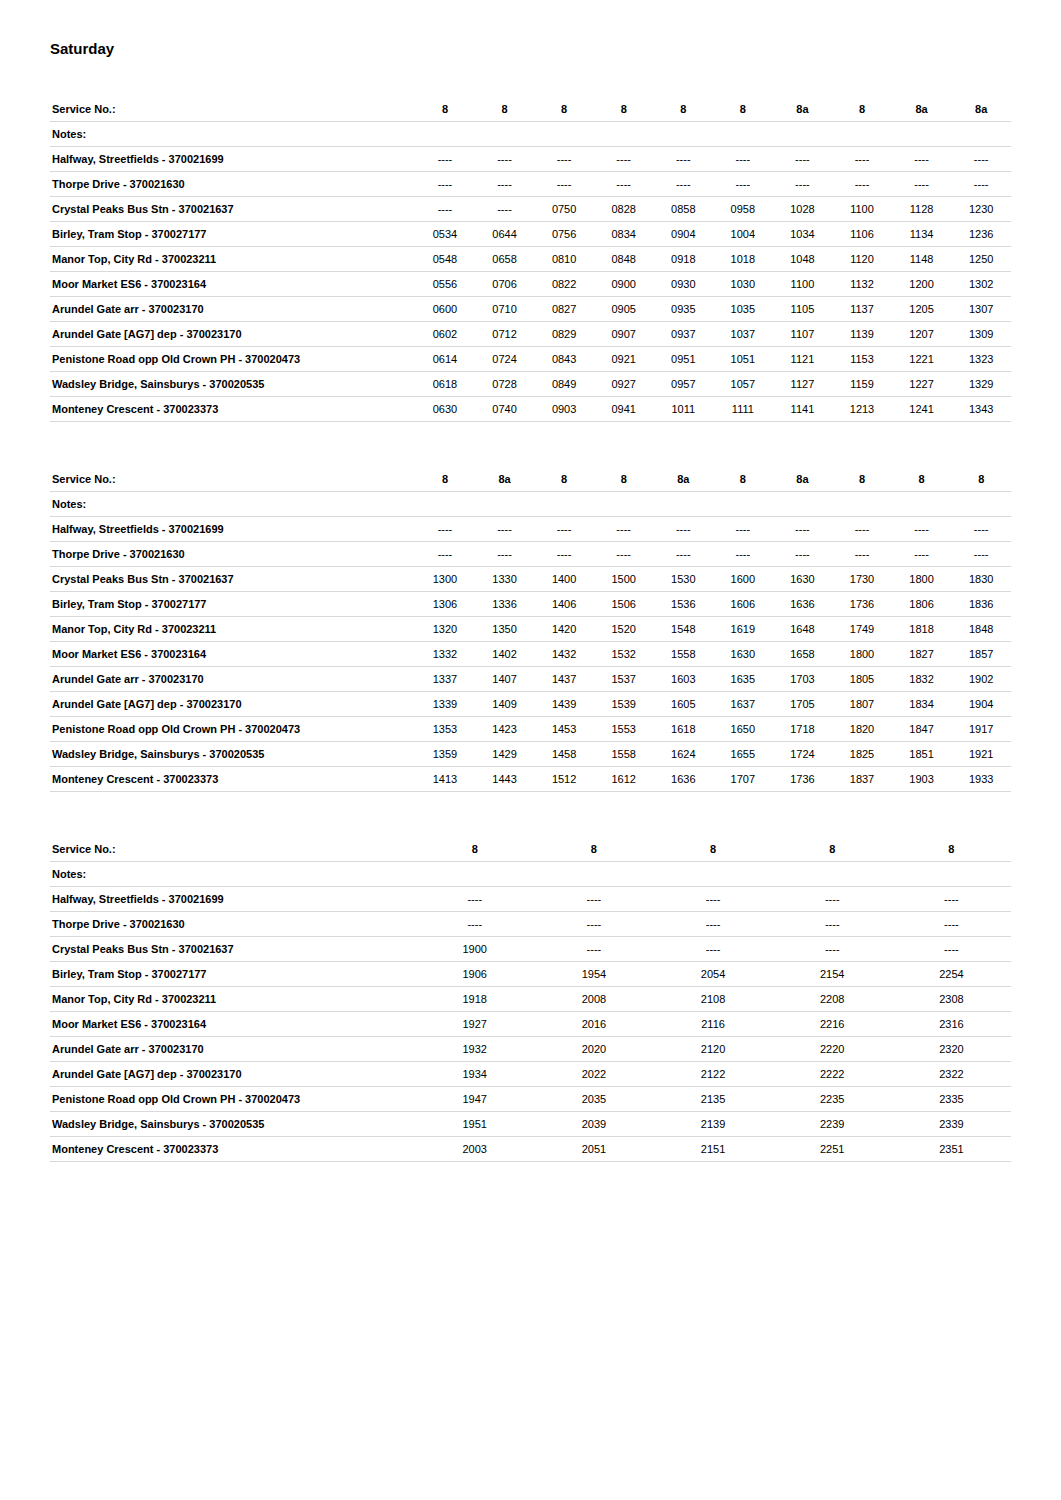Saturday
| Service No.: | 8 | 8 | 8 | 8 | 8 | 8 | 8a | 8 | 8a | 8a |
| --- | --- | --- | --- | --- | --- | --- | --- | --- | --- | --- |
| Notes: | | | | | | | | | | |
| Halfway, Streetfields - 370021699 | ---- | ---- | ---- | ---- | ---- | ---- | ---- | ---- | ---- | ---- |
| Thorpe Drive - 370021630 | ---- | ---- | ---- | ---- | ---- | ---- | ---- | ---- | ---- | ---- |
| Crystal Peaks Bus Stn - 370021637 | ---- | ---- | 0750 | 0828 | 0858 | 0958 | 1028 | 1100 | 1128 | 1230 |
| Birley, Tram Stop - 370027177 | 0534 | 0644 | 0756 | 0834 | 0904 | 1004 | 1034 | 1106 | 1134 | 1236 |
| Manor Top, City Rd - 370023211 | 0548 | 0658 | 0810 | 0848 | 0918 | 1018 | 1048 | 1120 | 1148 | 1250 |
| Moor Market ES6 - 370023164 | 0556 | 0706 | 0822 | 0900 | 0930 | 1030 | 1100 | 1132 | 1200 | 1302 |
| Arundel Gate arr - 370023170 | 0600 | 0710 | 0827 | 0905 | 0935 | 1035 | 1105 | 1137 | 1205 | 1307 |
| Arundel Gate [AG7] dep - 370023170 | 0602 | 0712 | 0829 | 0907 | 0937 | 1037 | 1107 | 1139 | 1207 | 1309 |
| Penistone Road opp Old Crown PH - 370020473 | 0614 | 0724 | 0843 | 0921 | 0951 | 1051 | 1121 | 1153 | 1221 | 1323 |
| Wadsley Bridge, Sainsburys - 370020535 | 0618 | 0728 | 0849 | 0927 | 0957 | 1057 | 1127 | 1159 | 1227 | 1329 |
| Monteney Crescent - 370023373 | 0630 | 0740 | 0903 | 0941 | 1011 | 1111 | 1141 | 1213 | 1241 | 1343 |
| Service No.: | 8 | 8a | 8 | 8 | 8a | 8 | 8a | 8 | 8 | 8 |
| --- | --- | --- | --- | --- | --- | --- | --- | --- | --- | --- |
| Notes: | | | | | | | | | | |
| Halfway, Streetfields - 370021699 | ---- | ---- | ---- | ---- | ---- | ---- | ---- | ---- | ---- | ---- |
| Thorpe Drive - 370021630 | ---- | ---- | ---- | ---- | ---- | ---- | ---- | ---- | ---- | ---- |
| Crystal Peaks Bus Stn - 370021637 | 1300 | 1330 | 1400 | 1500 | 1530 | 1600 | 1630 | 1730 | 1800 | 1830 |
| Birley, Tram Stop - 370027177 | 1306 | 1336 | 1406 | 1506 | 1536 | 1606 | 1636 | 1736 | 1806 | 1836 |
| Manor Top, City Rd - 370023211 | 1320 | 1350 | 1420 | 1520 | 1548 | 1619 | 1648 | 1749 | 1818 | 1848 |
| Moor Market ES6 - 370023164 | 1332 | 1402 | 1432 | 1532 | 1558 | 1630 | 1658 | 1800 | 1827 | 1857 |
| Arundel Gate arr - 370023170 | 1337 | 1407 | 1437 | 1537 | 1603 | 1635 | 1703 | 1805 | 1832 | 1902 |
| Arundel Gate [AG7] dep - 370023170 | 1339 | 1409 | 1439 | 1539 | 1605 | 1637 | 1705 | 1807 | 1834 | 1904 |
| Penistone Road opp Old Crown PH - 370020473 | 1353 | 1423 | 1453 | 1553 | 1618 | 1650 | 1718 | 1820 | 1847 | 1917 |
| Wadsley Bridge, Sainsburys - 370020535 | 1359 | 1429 | 1458 | 1558 | 1624 | 1655 | 1724 | 1825 | 1851 | 1921 |
| Monteney Crescent - 370023373 | 1413 | 1443 | 1512 | 1612 | 1636 | 1707 | 1736 | 1837 | 1903 | 1933 |
| Service No.: | 8 | 8 | 8 | 8 | 8 |
| --- | --- | --- | --- | --- | --- |
| Notes: | | | | | |
| Halfway, Streetfields - 370021699 | ---- | ---- | ---- | ---- | ---- |
| Thorpe Drive - 370021630 | ---- | ---- | ---- | ---- | ---- |
| Crystal Peaks Bus Stn - 370021637 | 1900 | ---- | ---- | ---- | ---- |
| Birley, Tram Stop - 370027177 | 1906 | 1954 | 2054 | 2154 | 2254 |
| Manor Top, City Rd - 370023211 | 1918 | 2008 | 2108 | 2208 | 2308 |
| Moor Market ES6 - 370023164 | 1927 | 2016 | 2116 | 2216 | 2316 |
| Arundel Gate arr - 370023170 | 1932 | 2020 | 2120 | 2220 | 2320 |
| Arundel Gate [AG7] dep - 370023170 | 1934 | 2022 | 2122 | 2222 | 2322 |
| Penistone Road opp Old Crown PH - 370020473 | 1947 | 2035 | 2135 | 2235 | 2335 |
| Wadsley Bridge, Sainsburys - 370020535 | 1951 | 2039 | 2139 | 2239 | 2339 |
| Monteney Crescent - 370023373 | 2003 | 2051 | 2151 | 2251 | 2351 |